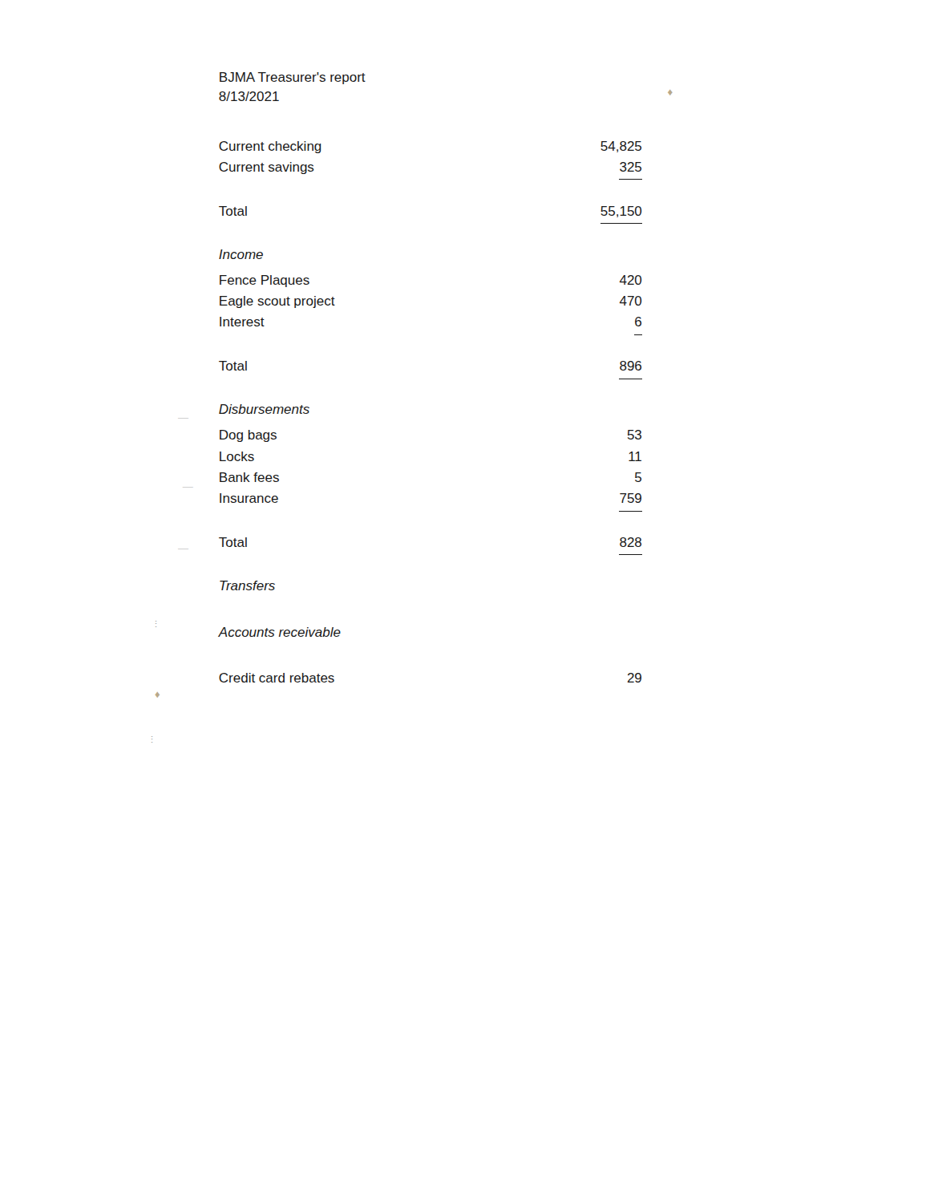♦ — — — ⋮ ♦ ⋮
BJMA Treasurer's report
8/13/2021
| Current checking | 54,825 |
| Current savings | 325 |
| Total | 55,150 |
| Income |
| Fence Plaques | 420 |
| Eagle scout project | 470 |
| Interest | 6 |
| Total | 896 |
| Disbursements |
| Dog bags | 53 |
| Locks | 11 |
| Bank fees | 5 |
| Insurance | 759 |
| Total | 828 |
| Transfers |
| Accounts receivable |
| Credit card rebates | 29 |